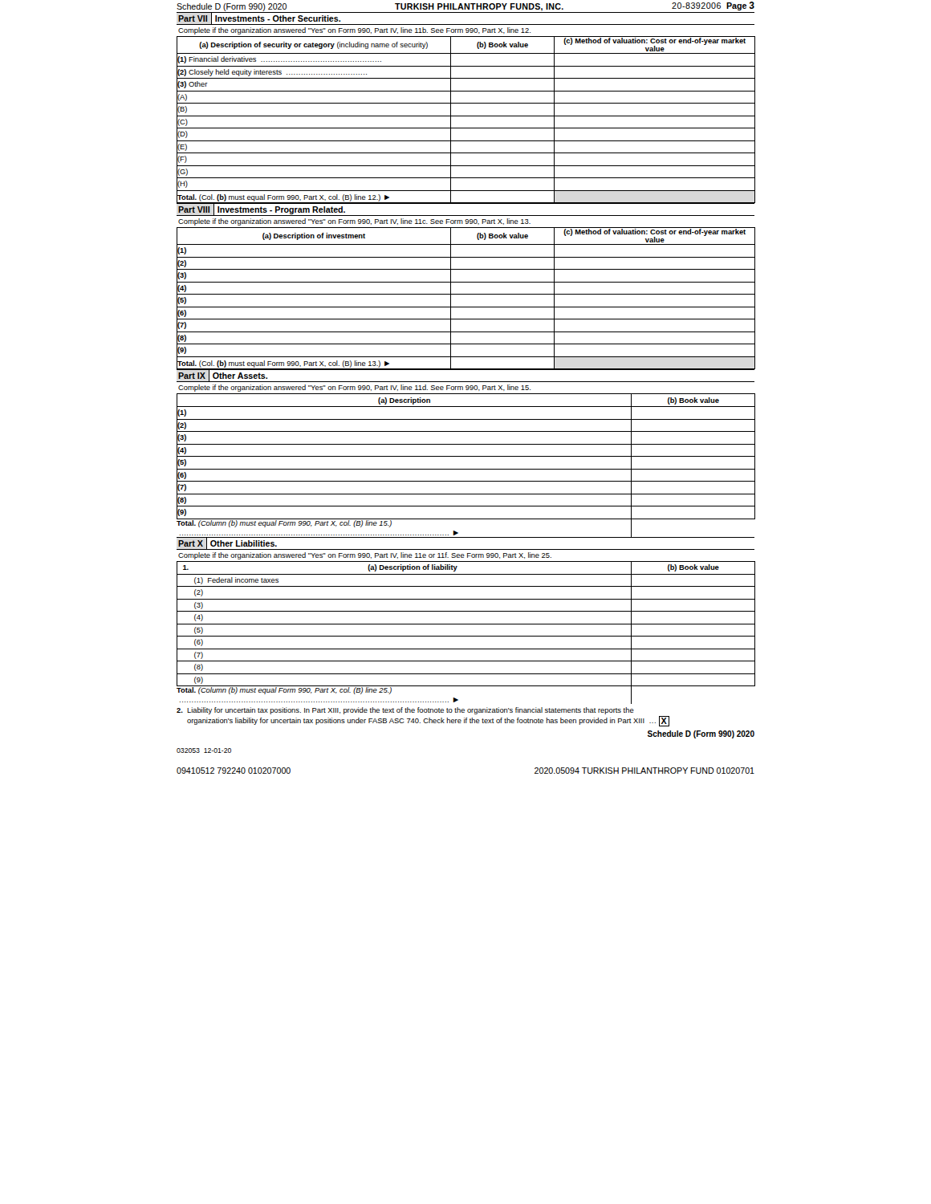Schedule D (Form 990) 2020
TURKISH PHILANTHROPY FUNDS, INC.
20-8392006 Page 3
Part VII
Investments - Other Securities.
Complete if the organization answered "Yes" on Form 990, Part IV, line 11b. See Form 990, Part X, line 12.
| (a) Description of security or category (including name of security) | (b) Book value | (c) Method of valuation: Cost or end-of-year market value |
| --- | --- | --- |
| (1) Financial derivatives ................................................. | | |
| (2) Closely held equity interests ................................. | | |
| (3) Other | | |
| (A) | | |
| (B) | | |
| (C) | | |
| (D) | | |
| (E) | | |
| (F) | | |
| (G) | | |
| (H) | | |
| Total. (Col. (b) must equal Form 990, Part X, col. (B) line 12.) ► | | |
Part VIII
Investments - Program Related.
Complete if the organization answered "Yes" on Form 990, Part IV, line 11c. See Form 990, Part X, line 13.
| (a) Description of investment | (b) Book value | (c) Method of valuation: Cost or end-of-year market value |
| --- | --- | --- |
| (1) | | |
| (2) | | |
| (3) | | |
| (4) | | |
| (5) | | |
| (6) | | |
| (7) | | |
| (8) | | |
| (9) | | |
| Total. (Col. (b) must equal Form 990, Part X, col. (B) line 13.) ► | | |
Part IX
Other Assets.
Complete if the organization answered "Yes" on Form 990, Part IV, line 11d. See Form 990, Part X, line 15.
| (a) Description | (b) Book value |
| --- | --- |
| (1) | |
| (2) | |
| (3) | |
| (4) | |
| (5) | |
| (6) | |
| (7) | |
| (8) | |
| (9) | |
| Total. (Column (b) must equal Form 990, Part X, col. (B) line 15.) ............................................................................................................. ► | |
Part X
Other Liabilities.
Complete if the organization answered "Yes" on Form 990, Part IV, line 11e or 11f. See Form 990, Part X, line 25.
| 1. | (a) Description of liability | (b) Book value |
| --- | --- | --- |
| | (1) Federal income taxes | |
| | (2) | |
| | (3) | |
| | (4) | |
| | (5) | |
| | (6) | |
| | (7) | |
| | (8) | |
| | (9) | |
| Total. (Column (b) must equal Form 990, Part X, col. (B) line 25.) ............................................................................................................. ► | |
2. Liability for uncertain tax positions. In Part XIII, provide the text of the footnote to the organization's financial statements that reports the
organization's liability for uncertain tax positions under FASB ASC 740. Check here if the text of the footnote has been provided in Part XIII ... X
Schedule D (Form 990) 2020
032053 12-01-20
09410512 792240 010207000
2020.05094 TURKISH PHILANTHROPY FUND 01020701